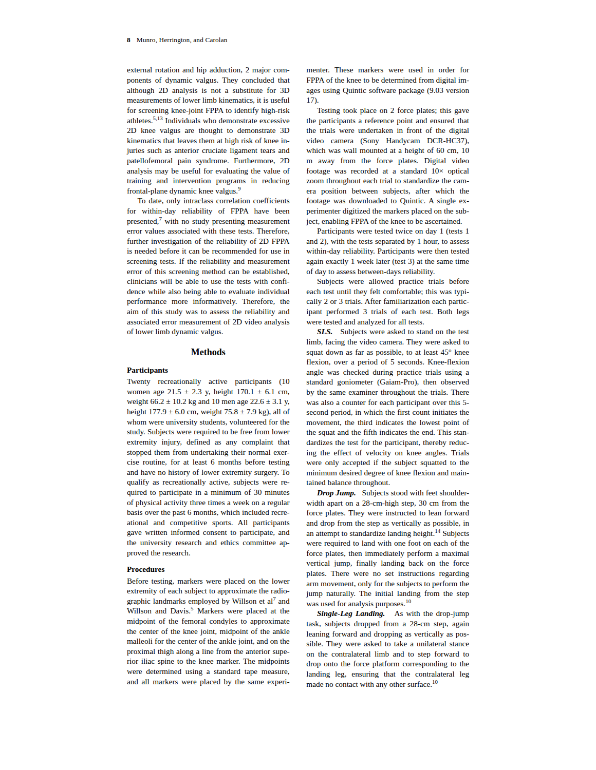8 Munro, Herrington, and Carolan
external rotation and hip adduction, 2 major components of dynamic valgus. They concluded that although 2D analysis is not a substitute for 3D measurements of lower limb kinematics, it is useful for screening knee-joint FPPA to identify high-risk athletes.5,13 Individuals who demonstrate excessive 2D knee valgus are thought to demonstrate 3D kinematics that leaves them at high risk of knee injuries such as anterior cruciate ligament tears and patellofemoral pain syndrome. Furthermore, 2D analysis may be useful for evaluating the value of training and intervention programs in reducing frontal-plane dynamic knee valgus.9
To date, only intraclass correlation coefficients for within-day reliability of FPPA have been presented,7 with no study presenting measurement error values associated with these tests. Therefore, further investigation of the reliability of 2D FPPA is needed before it can be recommended for use in screening tests. If the reliability and measurement error of this screening method can be established, clinicians will be able to use the tests with confidence while also being able to evaluate individual performance more informatively. Therefore, the aim of this study was to assess the reliability and associated error measurement of 2D video analysis of lower limb dynamic valgus.
Methods
Participants
Twenty recreationally active participants (10 women age 21.5 ± 2.3 y, height 170.1 ± 6.1 cm, weight 66.2 ± 10.2 kg and 10 men age 22.6 ± 3.1 y, height 177.9 ± 6.0 cm, weight 75.8 ± 7.9 kg), all of whom were university students, volunteered for the study. Subjects were required to be free from lower extremity injury, defined as any complaint that stopped them from undertaking their normal exercise routine, for at least 6 months before testing and have no history of lower extremity surgery. To qualify as recreationally active, subjects were required to participate in a minimum of 30 minutes of physical activity three times a week on a regular basis over the past 6 months, which included recreational and competitive sports. All participants gave written informed consent to participate, and the university research and ethics committee approved the research.
Procedures
Before testing, markers were placed on the lower extremity of each subject to approximate the radiographic landmarks employed by Willson et al7 and Willson and Davis.5 Markers were placed at the midpoint of the femoral condyles to approximate the center of the knee joint, midpoint of the ankle malleoli for the center of the ankle joint, and on the proximal thigh along a line from the anterior superior iliac spine to the knee marker. The midpoints were determined using a standard tape measure, and all markers were placed by the same experimenter. These markers were used in order for FPPA of the knee to be determined from digital images using Quintic software package (9.03 version 17).
Testing took place on 2 force plates; this gave the participants a reference point and ensured that the trials were undertaken in front of the digital video camera (Sony Handycam DCR-HC37), which was wall mounted at a height of 60 cm, 10 m away from the force plates. Digital video footage was recorded at a standard 10× optical zoom throughout each trial to standardize the camera position between subjects, after which the footage was downloaded to Quintic. A single experimenter digitized the markers placed on the subject, enabling FPPA of the knee to be ascertained.
Participants were tested twice on day 1 (tests 1 and 2), with the tests separated by 1 hour, to assess within-day reliability. Participants were then tested again exactly 1 week later (test 3) at the same time of day to assess between-days reliability.
Subjects were allowed practice trials before each test until they felt comfortable; this was typically 2 or 3 trials. After familiarization each participant performed 3 trials of each test. Both legs were tested and analyzed for all tests.
SLS. Subjects were asked to stand on the test limb, facing the video camera. They were asked to squat down as far as possible, to at least 45° knee flexion, over a period of 5 seconds. Knee-flexion angle was checked during practice trials using a standard goniometer (Gaiam-Pro), then observed by the same examiner throughout the trials. There was also a counter for each participant over this 5-second period, in which the first count initiates the movement, the third indicates the lowest point of the squat and the fifth indicates the end. This standardizes the test for the participant, thereby reducing the effect of velocity on knee angles. Trials were only accepted if the subject squatted to the minimum desired degree of knee flexion and maintained balance throughout.
Drop Jump. Subjects stood with feet shoulder-width apart on a 28-cm-high step, 30 cm from the force plates. They were instructed to lean forward and drop from the step as vertically as possible, in an attempt to standardize landing height.14 Subjects were required to land with one foot on each of the force plates, then immediately perform a maximal vertical jump, finally landing back on the force plates. There were no set instructions regarding arm movement, only for the subjects to perform the jump naturally. The initial landing from the step was used for analysis purposes.10
Single-Leg Landing. As with the drop-jump task, subjects dropped from a 28-cm step, again leaning forward and dropping as vertically as possible. They were asked to take a unilateral stance on the contralateral limb and to step forward to drop onto the force platform corresponding to the landing leg, ensuring that the contralateral leg made no contact with any other surface.10